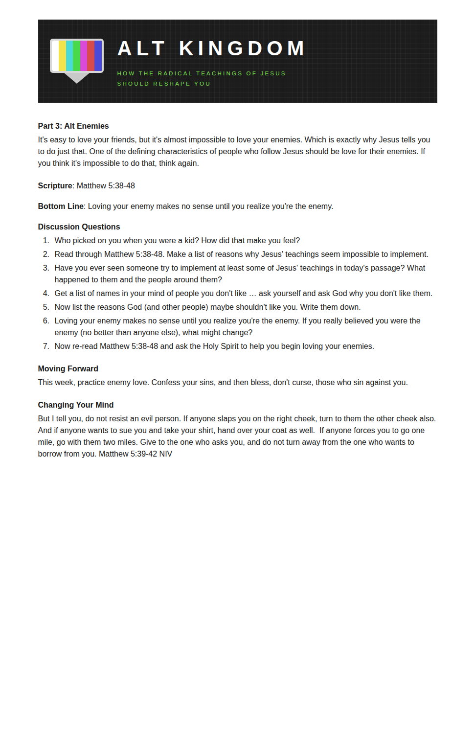ALT KINGDOM
HOW THE RADICAL TEACHINGS OF JESUS
SHOULD RESHAPE YOU
Part 3: Alt Enemies
It's easy to love your friends, but it's almost impossible to love your enemies. Which is exactly why Jesus tells you to do just that. One of the defining characteristics of people who follow Jesus should be love for their enemies. If you think it's impossible to do that, think again.
Scripture: Matthew 5:38-48
Bottom Line: Loving your enemy makes no sense until you realize you're the enemy.
Discussion Questions
Who picked on you when you were a kid? How did that make you feel?
Read through Matthew 5:38-48. Make a list of reasons why Jesus' teachings seem impossible to implement.
Have you ever seen someone try to implement at least some of Jesus' teachings in today's passage? What happened to them and the people around them?
Get a list of names in your mind of people you don't like … ask yourself and ask God why you don't like them.
Now list the reasons God (and other people) maybe shouldn't like you. Write them down.
Loving your enemy makes no sense until you realize you're the enemy. If you really believed you were the enemy (no better than anyone else), what might change?
Now re-read Matthew 5:38-48 and ask the Holy Spirit to help you begin loving your enemies.
Moving Forward
This week, practice enemy love. Confess your sins, and then bless, don't curse, those who sin against you.
Changing Your Mind
But I tell you, do not resist an evil person. If anyone slaps you on the right cheek, turn to them the other cheek also. And if anyone wants to sue you and take your shirt, hand over your coat as well. If anyone forces you to go one mile, go with them two miles. Give to the one who asks you, and do not turn away from the one who wants to borrow from you. Matthew 5:39-42 NIV